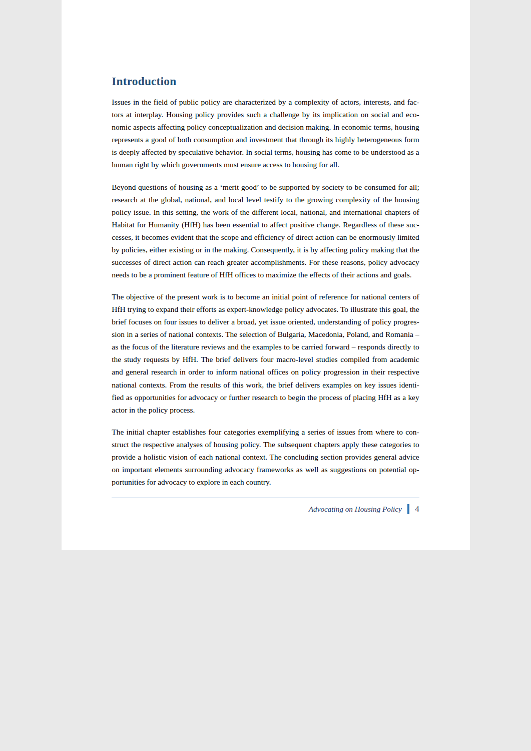Introduction
Issues in the field of public policy are characterized by a complexity of actors, interests, and factors at interplay. Housing policy provides such a challenge by its implication on social and economic aspects affecting policy conceptualization and decision making. In economic terms, housing represents a good of both consumption and investment that through its highly heterogeneous form is deeply affected by speculative behavior. In social terms, housing has come to be understood as a human right by which governments must ensure access to housing for all.
Beyond questions of housing as a ‘merit good’ to be supported by society to be consumed for all; research at the global, national, and local level testify to the growing complexity of the housing policy issue. In this setting, the work of the different local, national, and international chapters of Habitat for Humanity (HfH) has been essential to affect positive change. Regardless of these successes, it becomes evident that the scope and efficiency of direct action can be enormously limited by policies, either existing or in the making. Consequently, it is by affecting policy making that the successes of direct action can reach greater accomplishments. For these reasons, policy advocacy needs to be a prominent feature of HfH offices to maximize the effects of their actions and goals.
The objective of the present work is to become an initial point of reference for national centers of HfH trying to expand their efforts as expert-knowledge policy advocates. To illustrate this goal, the brief focuses on four issues to deliver a broad, yet issue oriented, understanding of policy progression in a series of national contexts. The selection of Bulgaria, Macedonia, Poland, and Romania – as the focus of the literature reviews and the examples to be carried forward – responds directly to the study requests by HfH. The brief delivers four macro-level studies compiled from academic and general research in order to inform national offices on policy progression in their respective national contexts. From the results of this work, the brief delivers examples on key issues identified as opportunities for advocacy or further research to begin the process of placing HfH as a key actor in the policy process.
The initial chapter establishes four categories exemplifying a series of issues from where to construct the respective analyses of housing policy. The subsequent chapters apply these categories to provide a holistic vision of each national context. The concluding section provides general advice on important elements surrounding advocacy frameworks as well as suggestions on potential opportunities for advocacy to explore in each country.
Advocating on Housing Policy 4